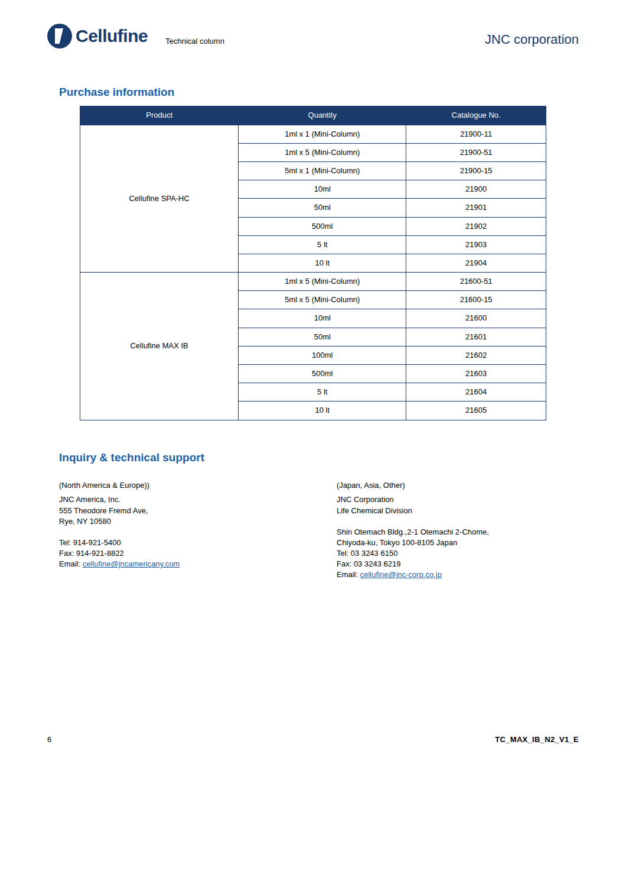Cellufine
Technical column
JNC corporation
Purchase information
| Product | Quantity | Catalogue No. |
| --- | --- | --- |
| Cellufine SPA-HC | 1ml x 1 (Mini-Column) | 21900-11 |
| 1ml x 5 (Mini-Column) | 21900-51 |
| 5ml x 1 (Mini-Column) | 21900-15 |
| 10ml | 21900 |
| 50ml | 21901 |
| 500ml | 21902 |
| 5 lt | 21903 |
| 10 lt | 21904 |
| Cellufine MAX IB | 1ml x 5 (Mini-Column) | 21600-51 |
| 5ml x 5 (Mini-Column) | 21600-15 |
| 10ml | 21600 |
| 50ml | 21601 |
| 100ml | 21602 |
| 500ml | 21603 |
| 5 lt | 21604 |
| 10 lt | 21605 |
Inquiry & technical support
(North America & Europe))
JNC America, Inc.
555 Theodore Fremd Ave,
Rye, NY 10580
Tel: 914-921-5400
Fax: 914-921-8822
Email: cellufine@jncamericany.com
(Japan, Asia, Other)
JNC Corporation
Life Chemical Division
Shin Otemach Bldg.,2-1 Otemachi 2-Chome,
Chiyoda-ku, Tokyo 100-8105 Japan
Tel: 03 3243 6150
Fax: 03 3243 6219
Email: cellufine@jnc-corp.co.jp
6
TC_MAX_IB_N2_V1_E